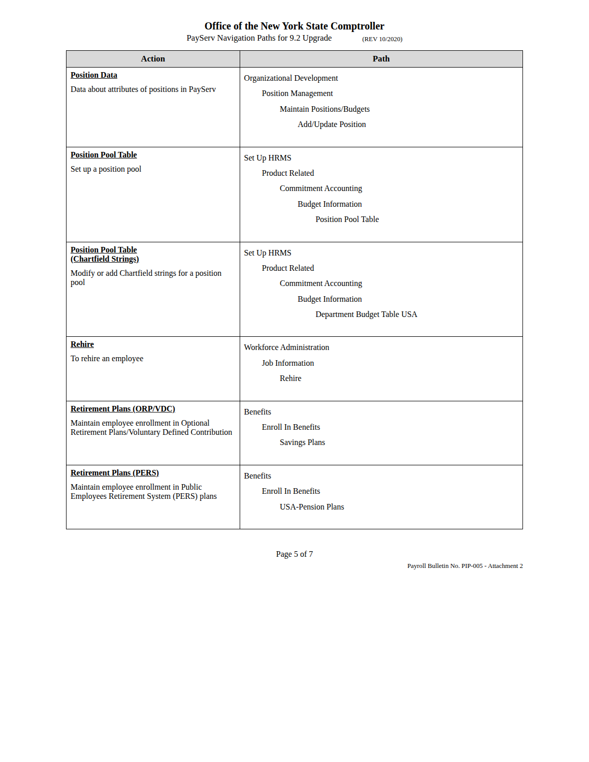Office of the New York State Comptroller
PayServ Navigation Paths for 9.2 Upgrade
(REV 10/2020)
| Action | Path |
| --- | --- |
| Position Data Data about attributes of positions in PayServ | Organizational Development Position Management Maintain Positions/Budgets Add/Update Position |
| Position Pool Table Set up a position pool | Set Up HRMS Product Related Commitment Accounting Budget Information Position Pool Table |
| Position Pool Table (Chartfield Strings) Modify or add Chartfield strings for a position pool | Set Up HRMS Product Related Commitment Accounting Budget Information Department Budget Table USA |
| Rehire To rehire an employee | Workforce Administration Job Information Rehire |
| Retirement Plans (ORP/VDC) Maintain employee enrollment in Optional Retirement Plans/Voluntary Defined Contribution | Benefits Enroll In Benefits Savings Plans |
| Retirement Plans (PERS) Maintain employee enrollment in Public Employees Retirement System (PERS) plans | Benefits Enroll In Benefits USA-Pension Plans |
Page 5 of 7 Payroll Bulletin No. PIP-005 - Attachment 2